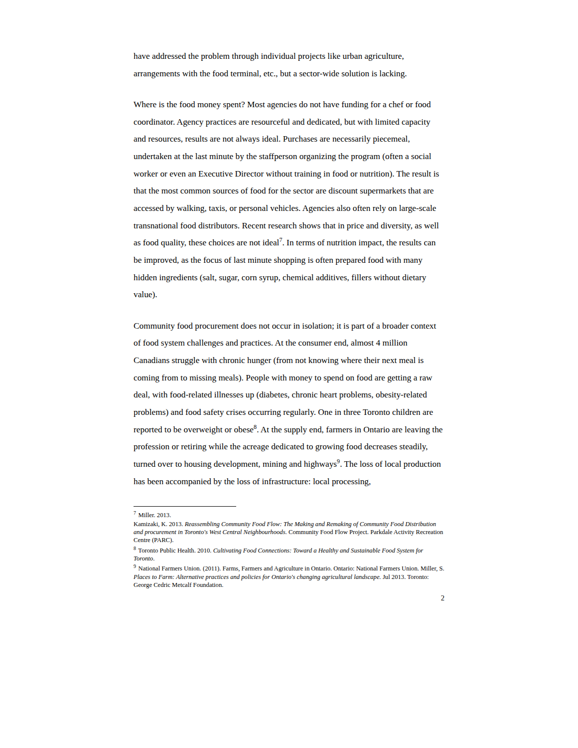have addressed the problem through individual projects like urban agriculture, arrangements with the food terminal, etc., but a sector-wide solution is lacking.
Where is the food money spent? Most agencies do not have funding for a chef or food coordinator. Agency practices are resourceful and dedicated, but with limited capacity and resources, results are not always ideal. Purchases are necessarily piecemeal, undertaken at the last minute by the staffperson organizing the program (often a social worker or even an Executive Director without training in food or nutrition). The result is that the most common sources of food for the sector are discount supermarkets that are accessed by walking, taxis, or personal vehicles. Agencies also often rely on large-scale transnational food distributors. Recent research shows that in price and diversity, as well as food quality, these choices are not ideal7. In terms of nutrition impact, the results can be improved, as the focus of last minute shopping is often prepared food with many hidden ingredients (salt, sugar, corn syrup, chemical additives, fillers without dietary value).
Community food procurement does not occur in isolation; it is part of a broader context of food system challenges and practices. At the consumer end, almost 4 million Canadians struggle with chronic hunger (from not knowing where their next meal is coming from to missing meals). People with money to spend on food are getting a raw deal, with food-related illnesses up (diabetes, chronic heart problems, obesity-related problems) and food safety crises occurring regularly. One in three Toronto children are reported to be overweight or obese8. At the supply end, farmers in Ontario are leaving the profession or retiring while the acreage dedicated to growing food decreases steadily, turned over to housing development, mining and highways9. The loss of local production has been accompanied by the loss of infrastructure: local processing,
7 Miller. 2013.
Kamizaki, K. 2013. Reassembling Community Food Flow: The Making and Remaking of Community Food Distribution and procurement in Toronto's West Central Neighbourhoods. Community Food Flow Project. Parkdale Activity Recreation Centre (PARC).
8 Toronto Public Health. 2010. Cultivating Food Connections: Toward a Healthy and Sustainable Food System for Toronto.
9 National Farmers Union. (2011). Farms, Farmers and Agriculture in Ontario. Ontario: National Farmers Union. Miller, S. Places to Farm: Alternative practices and policies for Ontario's changing agricultural landscape. Jul 2013. Toronto: George Cedric Metcalf Foundation.
2